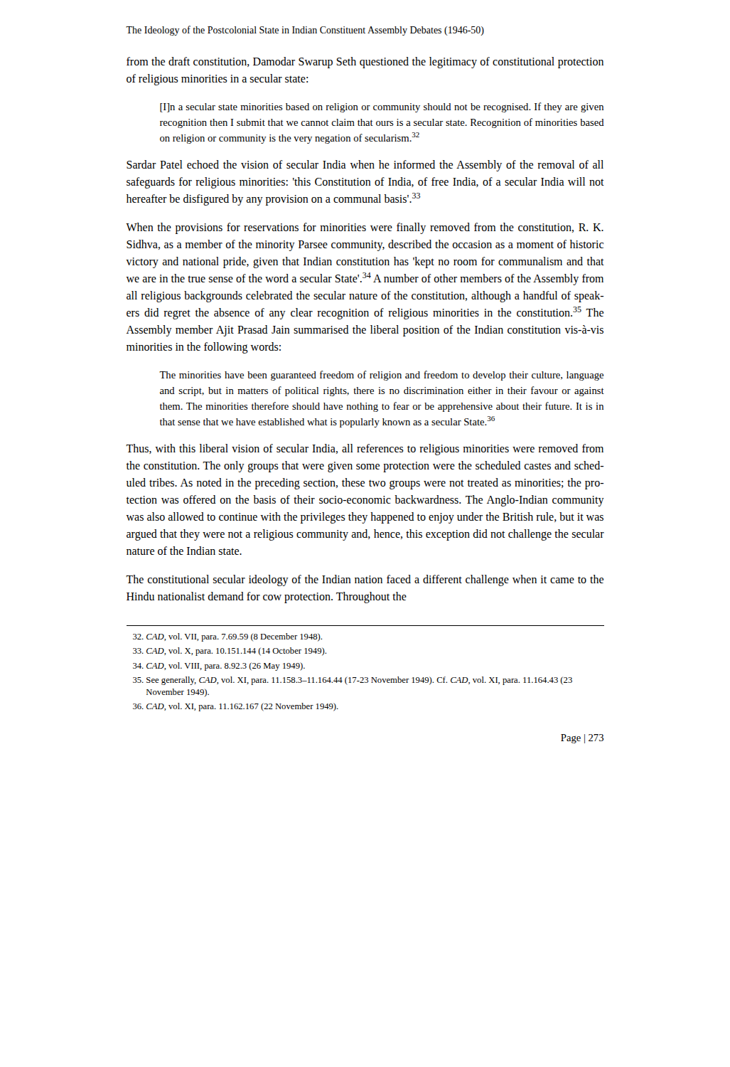The Ideology of the Postcolonial State in Indian Constituent Assembly Debates (1946-50)
from the draft constitution, Damodar Swarup Seth questioned the legitimacy of constitutional protection of religious minorities in a secular state:
[I]n a secular state minorities based on religion or community should not be recognised. If they are given recognition then I submit that we cannot claim that ours is a secular state. Recognition of minorities based on religion or community is the very negation of secularism.32
Sardar Patel echoed the vision of secular India when he informed the Assembly of the removal of all safeguards for religious minorities: 'this Constitution of India, of free India, of a secular India will not hereafter be disfigured by any provision on a communal basis'.33
When the provisions for reservations for minorities were finally removed from the constitution, R. K. Sidhva, as a member of the minority Parsee community, described the occasion as a moment of historic victory and national pride, given that Indian constitution has 'kept no room for communalism and that we are in the true sense of the word a secular State'.34 A number of other members of the Assembly from all religious backgrounds celebrated the secular nature of the constitution, although a handful of speakers did regret the absence of any clear recognition of religious minorities in the constitution.35 The Assembly member Ajit Prasad Jain summarised the liberal position of the Indian constitution vis-à-vis minorities in the following words:
The minorities have been guaranteed freedom of religion and freedom to develop their culture, language and script, but in matters of political rights, there is no discrimination either in their favour or against them. The minorities therefore should have nothing to fear or be apprehensive about their future. It is in that sense that we have established what is popularly known as a secular State.36
Thus, with this liberal vision of secular India, all references to religious minorities were removed from the constitution. The only groups that were given some protection were the scheduled castes and scheduled tribes. As noted in the preceding section, these two groups were not treated as minorities; the protection was offered on the basis of their socio-economic backwardness. The Anglo-Indian community was also allowed to continue with the privileges they happened to enjoy under the British rule, but it was argued that they were not a religious community and, hence, this exception did not challenge the secular nature of the Indian state.
The constitutional secular ideology of the Indian nation faced a different challenge when it came to the Hindu nationalist demand for cow protection. Throughout the
CAD, vol. VII, para. 7.69.59 (8 December 1948).
CAD, vol. X, para. 10.151.144 (14 October 1949).
CAD, vol. VIII, para. 8.92.3 (26 May 1949).
See generally, CAD, vol. XI, para. 11.158.3–11.164.44 (17-23 November 1949). Cf. CAD, vol. XI, para. 11.164.43 (23 November 1949).
CAD, vol. XI, para. 11.162.167 (22 November 1949).
Page | 273